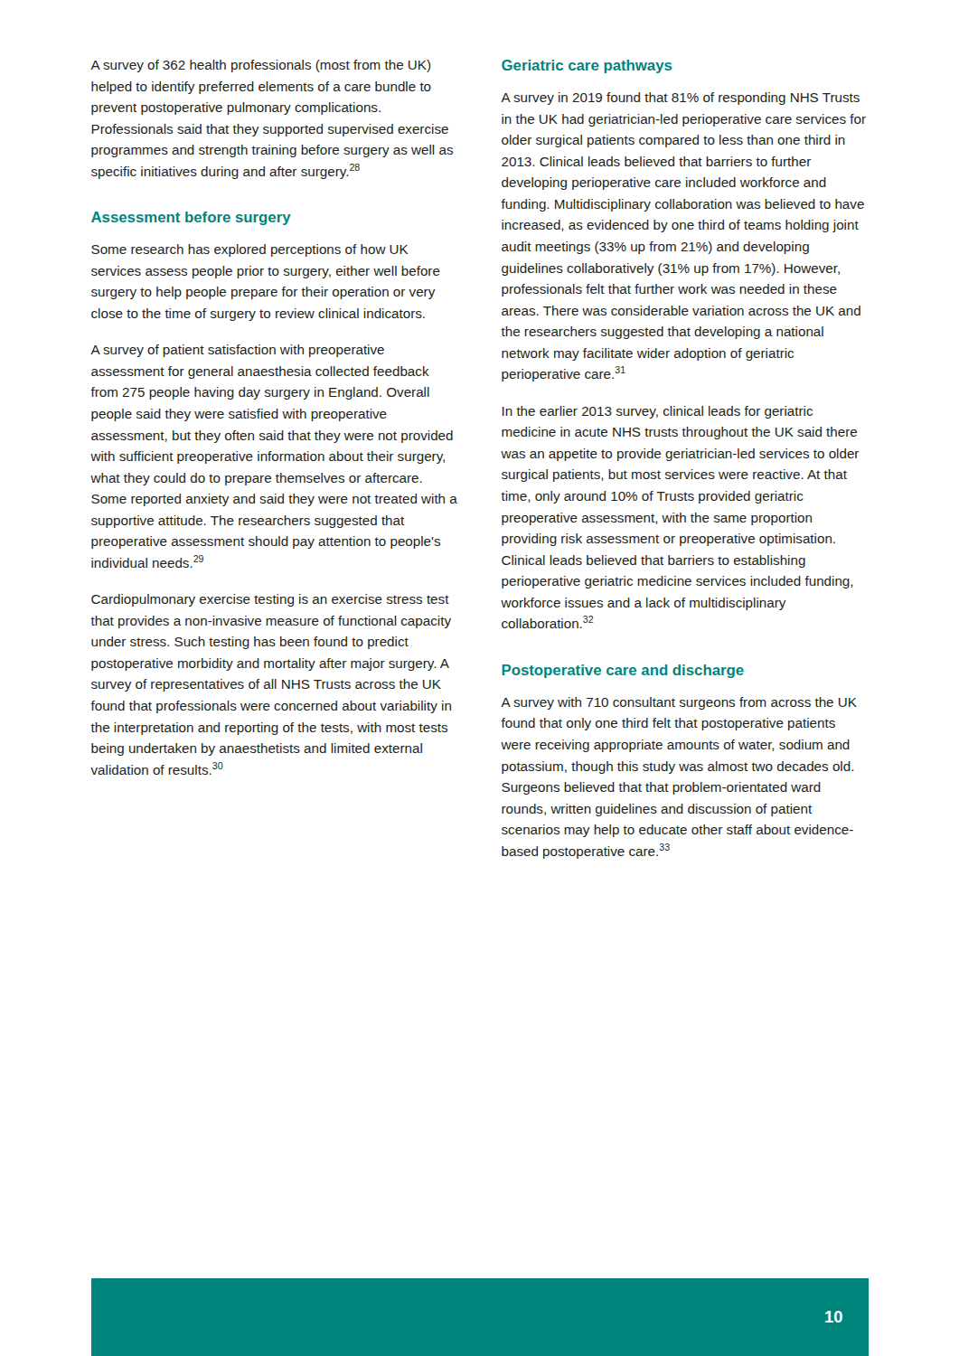A survey of 362 health professionals (most from the UK) helped to identify preferred elements of a care bundle to prevent postoperative pulmonary complications. Professionals said that they supported supervised exercise programmes and strength training before surgery as well as specific initiatives during and after surgery.28
Assessment before surgery
Some research has explored perceptions of how UK services assess people prior to surgery, either well before surgery to help people prepare for their operation or very close to the time of surgery to review clinical indicators.
A survey of patient satisfaction with preoperative assessment for general anaesthesia collected feedback from 275 people having day surgery in England. Overall people said they were satisfied with preoperative assessment, but they often said that they were not provided with sufficient preoperative information about their surgery, what they could do to prepare themselves or aftercare. Some reported anxiety and said they were not treated with a supportive attitude. The researchers suggested that preoperative assessment should pay attention to people's individual needs.29
Cardiopulmonary exercise testing is an exercise stress test that provides a non-invasive measure of functional capacity under stress. Such testing has been found to predict postoperative morbidity and mortality after major surgery. A survey of representatives of all NHS Trusts across the UK found that professionals were concerned about variability in the interpretation and reporting of the tests, with most tests being undertaken by anaesthetists and limited external validation of results.30
Geriatric care pathways
A survey in 2019 found that 81% of responding NHS Trusts in the UK had geriatrician-led perioperative care services for older surgical patients compared to less than one third in 2013. Clinical leads believed that barriers to further developing perioperative care included workforce and funding. Multidisciplinary collaboration was believed to have increased, as evidenced by one third of teams holding joint audit meetings (33% up from 21%) and developing guidelines collaboratively (31% up from 17%). However, professionals felt that further work was needed in these areas. There was considerable variation across the UK and the researchers suggested that developing a national network may facilitate wider adoption of geriatric perioperative care.31
In the earlier 2013 survey, clinical leads for geriatric medicine in acute NHS trusts throughout the UK said there was an appetite to provide geriatrician-led services to older surgical patients, but most services were reactive. At that time, only around 10% of Trusts provided geriatric preoperative assessment, with the same proportion providing risk assessment or preoperative optimisation. Clinical leads believed that barriers to establishing perioperative geriatric medicine services included funding, workforce issues and a lack of multidisciplinary collaboration.32
Postoperative care and discharge
A survey with 710 consultant surgeons from across the UK found that only one third felt that postoperative patients were receiving appropriate amounts of water, sodium and potassium, though this study was almost two decades old. Surgeons believed that that problem-orientated ward rounds, written guidelines and discussion of patient scenarios may help to educate other staff about evidence-based postoperative care.33
10